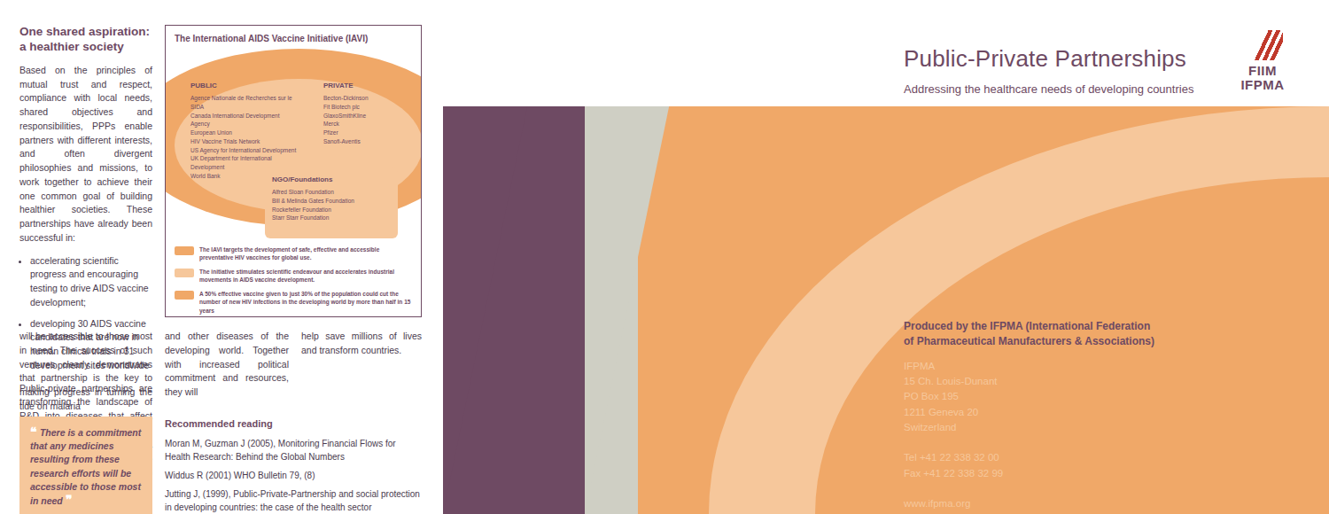Public-Private Partnerships
Addressing the healthcare needs of developing countries
FIIM
IFPMA
Produced by the IFPMA (International Federation
of Pharmaceutical Manufacturers & Associations)
IFPMA
15 Ch. Louis-Dunant
PO Box 195
1211 Geneva 20
Switzerland
Tel +41 22 338 32 00
Fax +41 22 338 32 99
www.ifpma.org
One shared aspiration:
a healthier society
Based on the principles of mutual trust and respect, compliance with local needs, shared objectives and responsibilities, PPPs enable partners with different interests, and often divergent philosophies and missions, to work together to achieve their one common goal of building healthier societies. These partnerships have already been successful in:
accelerating scientific progress and encouraging testing to drive AIDS vaccine development;
developing 30 AIDS vaccine candidates that are now in human clinical trials in 31 development sites worldwide
Public-private partnerships are transforming the landscape of R&D into diseases that affect developing countries. Importantly, there is a commitment that any medicines resulting from these research efforts
The International AIDS Vaccine Initiative (IAVI)
PUBLIC
Agence Nationale de Recherches sur le SIDA
Canada International Development Agency
European Union
HIV Vaccine Trials Network
US Agency for International Development
UK Department for International Development
World Bank
PRIVATE
Becton-Dickinson
Fit Biotech plc
GlaxoSmithKline
Merck
Pfizer
Sanofi-Aventis
NGO/Foundations
Alfred Sloan Foundation
Bill & Melinda Gates Foundation
Rockefeller Foundation
Starr Starr Foundation
The IAVI targets the development of safe, effective and accessible preventative HIV vaccines for global use.
The initiative stimulates scientific endeavour and accelerates industrial movements in AIDS vaccine development.
A 50% effective vaccine given to just 30% of the population could cut the number of new HIV infections in the developing world by more than half in 15 years
will be accessible to those most in need. The success of such ventures clearly demonstrates that partnership is the key to making progress in turning the tide on malaria
and other diseases of the developing world. Together with increased political commitment and resources, they will
help save millions of lives and transform countries.
❝ There is a commitment that any medicines resulting from these research efforts will be accessible to those most in need ❞
Recommended reading
Moran M, Guzman J (2005), Monitoring Financial Flows for Health Research: Behind the Global Numbers
Widdus R (2001) WHO Bulletin 79, (8)
Jutting J, (1999), Public-Private-Partnership and social protection in developing countries: the case of the health sector